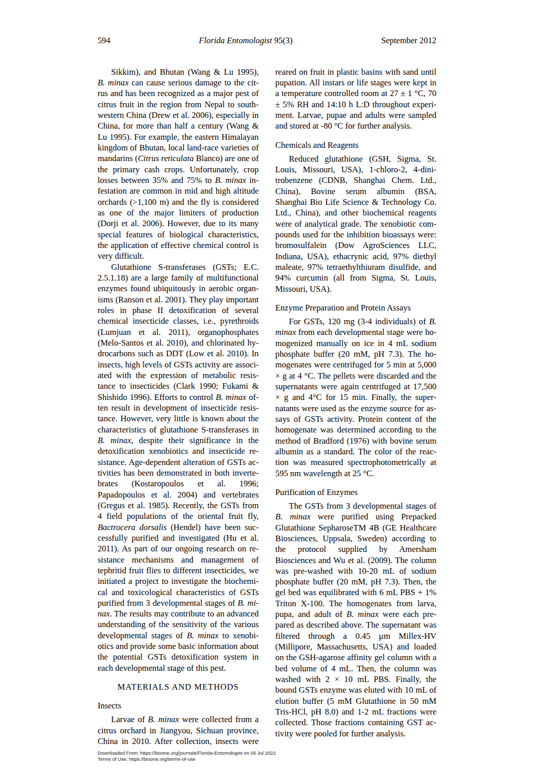594
Florida Entomologist 95(3)
September 2012
Sikkim), and Bhutan (Wang & Lu 1995), B. minax can cause serious damage to the citrus and has been recognized as a major pest of citrus fruit in the region from Nepal to southwestern China (Drew et al. 2006), especially in China, for more than half a century (Wang & Lu 1995). For example, the eastern Himalayan kingdom of Bhutan, local land-race varieties of mandarins (Citrus reticulata Blanco) are one of the primary cash crops. Unfortunately, crop losses between 35% and 75% to B. minax infestation are common in mid and high altitude orchards (>1,100 m) and the fly is considered as one of the major limiters of production (Dorji et al. 2006). However, due to its many special features of biological characteristics, the application of effective chemical control is very difficult.
Glutathione S-transferases (GSTs; E.C. 2.5.1.18) are a large family of multifunctional enzymes found ubiquitously in aerobic organisms (Ranson et al. 2001). They play important roles in phase II detoxification of several chemical insecticide classes, i.e., pyrethroids (Lumjuan et al. 2011), organophosphates (Melo-Santos et al. 2010), and chlorinated hydrocarbons such as DDT (Low et al. 2010). In insects, high levels of GSTs activity are associated with the expression of metabolic resistance to insecticides (Clark 1990; Fukami & Shishido 1996). Efforts to control B. minax often result in development of insecticide resistance. However, very little is known about the characteristics of glutathione S-transferases in B. minax, despite their significance in the detoxification xenobiotics and insecticide resistance. Age-dependent alteration of GSTs activities has been demonstrated in both invertebrates (Kostaropoulos et al. 1996; Papadopoulos et al. 2004) and vertebrates (Gregus et al. 1985). Recently, the GSTs from 4 field populations of the oriental fruit fly, Bactrocera dorsalis (Hendel) have been successfully purified and investigated (Hu et al. 2011). As part of our ongoing research on resistance mechanisms and management of tephritid fruit flies to different insecticides, we initiated a project to investigate the biochemical and toxicological characteristics of GSTs purified from 3 developmental stages of B. minax. The results may contribute to an advanced understanding of the sensitivity of the various developmental stages of B. minax to xenobiotics and provide some basic information about the potential GSTs detoxification system in each developmental stage of this pest.
Materials and Methods
Insects
Larvae of B. minax were collected from a citrus orchard in Jiangyou, Sichuan province, China in 2010. After collection, insects were reared on fruit in plastic basins with sand until pupation. All instars or life stages were kept in a temperature controlled room at 27 ± 1 °C, 70 ± 5% RH and 14:10 h L:D throughout experiment. Larvae, pupae and adults were sampled and stored at -80 °C for further analysis.
Chemicals and Reagents
Reduced glutathione (GSH, Sigma, St. Louis, Missouri, USA), 1-chloro-2, 4-dinitrobenzene (CDNB, Shanghai Chem. Ltd., China), Bovine serum albumin (BSA, Shanghai Bio Life Science & Technology Co. Ltd., China), and other biochemical reagents were of analytical grade. The xenobiotic compounds used for the inhibition bioassays were: bromosulfalein (Dow AgroSciences LLC, Indiana, USA), ethacrynic acid, 97% diethyl maleate, 97% tetraethylthiuram disulfide, and 94% curcumin (all from Sigma, St. Louis, Missouri, USA).
Enzyme Preparation and Protein Assays
For GSTs, 120 mg (3-4 individuals) of B. minax from each developmental stage were homogenized manually on ice in 4 mL sodium phosphate buffer (20 mM, pH 7.3). The homogenates were centrifuged for 5 min at 5,000 × g at 4 °C. The pellets were discarded and the supernatants were again centrifuged at 17,500 × g and 4°C for 15 min. Finally, the supernatants were used as the enzyme source for assays of GSTs activity. Protein content of the homogenate was determined according to the method of Bradford (1976) with bovine serum albumin as a standard. The color of the reaction was measured spectrophotometrically at 595 nm wavelength at 25 °C.
Purification of Enzymes
The GSTs from 3 developmental stages of B. minax were purified using Prepacked Glutathione SepharoseTM 4B (GE Healthcare Biosciences, Uppsala, Sweden) according to the protocol supplied by Amersham Biosciences and Wu et al. (2009). The column was pre-washed with 10-20 mL of sodium phosphate buffer (20 mM, pH 7.3). Then, the gel bed was equilibrated with 6 mL PBS + 1% Triton X-100. The homogenates from larva, pupa, and adult of B. minax were each prepared as described above. The supernatant was filtered through a 0.45 µm Millex-HV (Millipore, Massachusetts, USA) and loaded on the GSH-agarose affinity gel column with a bed volume of 4 mL. Then, the column was washed with 2 × 10 mL PBS. Finally, the bound GSTs enzyme was eluted with 10 mL of elution buffer (5 mM Glutathione in 50 mM Tris-HCl, pH 8.0) and 1-2 mL fractions were collected. Those fractions containing GST activity were pooled for further analysis.
Downloaded From: https://bioone.org/journals/Florida-Entomologist on 05 Jul 2022
Terms of Use: https://bioone.org/terms-of-use